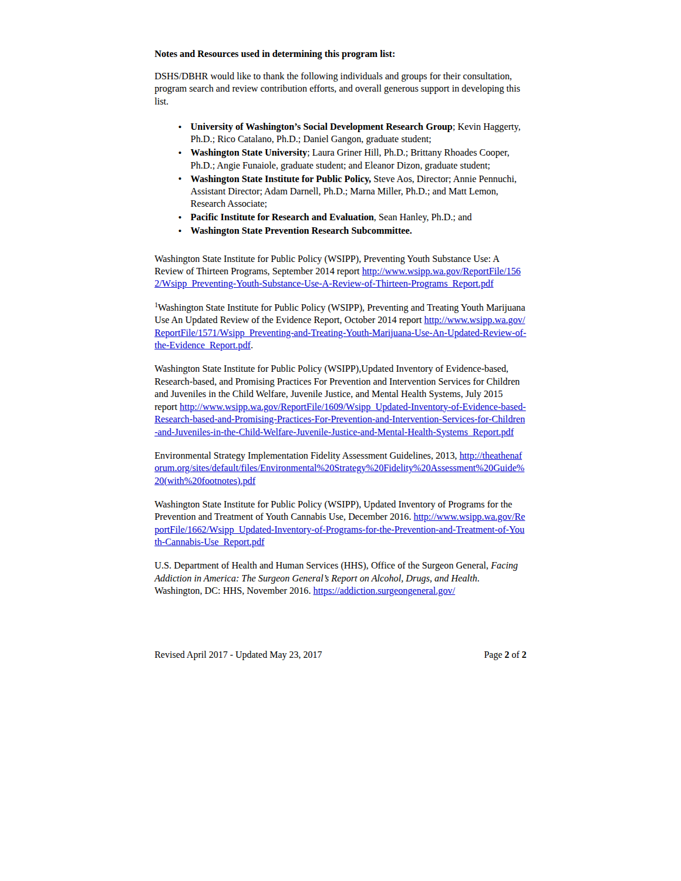Notes and Resources used in determining this program list:
DSHS/DBHR would like to thank the following individuals and groups for their consultation, program search and review contribution efforts, and overall generous support in developing this list.
University of Washington’s Social Development Research Group; Kevin Haggerty, Ph.D.; Rico Catalano, Ph.D.; Daniel Gangon, graduate student;
Washington State University; Laura Griner Hill, Ph.D.; Brittany Rhoades Cooper, Ph.D.; Angie Funaiole, graduate student; and Eleanor Dizon, graduate student;
Washington State Institute for Public Policy, Steve Aos, Director; Annie Pennuchi, Assistant Director; Adam Darnell, Ph.D.; Marna Miller, Ph.D.; and Matt Lemon, Research Associate;
Pacific Institute for Research and Evaluation, Sean Hanley, Ph.D.; and
Washington State Prevention Research Subcommittee.
Washington State Institute for Public Policy (WSIPP), Preventing Youth Substance Use: A Review of Thirteen Programs, September 2014 report http://www.wsipp.wa.gov/ReportFile/1562/Wsipp_Preventing-Youth-Substance-Use-A-Review-of-Thirteen-Programs_Report.pdf
1Washington State Institute for Public Policy (WSIPP), Preventing and Treating Youth Marijuana Use An Updated Review of the Evidence Report, October 2014 report http://www.wsipp.wa.gov/ReportFile/1571/Wsipp_Preventing-and-Treating-Youth-Marijuana-Use-An-Updated-Review-of-the-Evidence_Report.pdf.
Washington State Institute for Public Policy (WSIPP),Updated Inventory of Evidence-based, Research-based, and Promising Practices For Prevention and Intervention Services for Children and Juveniles in the Child Welfare, Juvenile Justice, and Mental Health Systems, July 2015 report http://www.wsipp.wa.gov/ReportFile/1609/Wsipp_Updated-Inventory-of-Evidence-based-Research-based-and-Promising-Practices-For-Prevention-and-Intervention-Services-for-Children-and-Juveniles-in-the-Child-Welfare-Juvenile-Justice-and-Mental-Health-Systems_Report.pdf
Environmental Strategy Implementation Fidelity Assessment Guidelines, 2013, http://theathenaforum.org/sites/default/files/Environmental%20Strategy%20Fidelity%20Assessment%20Guide%20(with%20footnotes).pdf
Washington State Institute for Public Policy (WSIPP), Updated Inventory of Programs for the Prevention and Treatment of Youth Cannabis Use, December 2016. http://www.wsipp.wa.gov/ReportFile/1662/Wsipp_Updated-Inventory-of-Programs-for-the-Prevention-and-Treatment-of-Youth-Cannabis-Use_Report.pdf
U.S. Department of Health and Human Services (HHS), Office of the Surgeon General, Facing Addiction in America: The Surgeon General’s Report on Alcohol, Drugs, and Health. Washington, DC: HHS, November 2016. https://addiction.surgeongeneral.gov/
Revised April 2017 - Updated May 23, 2017
Page 2 of 2